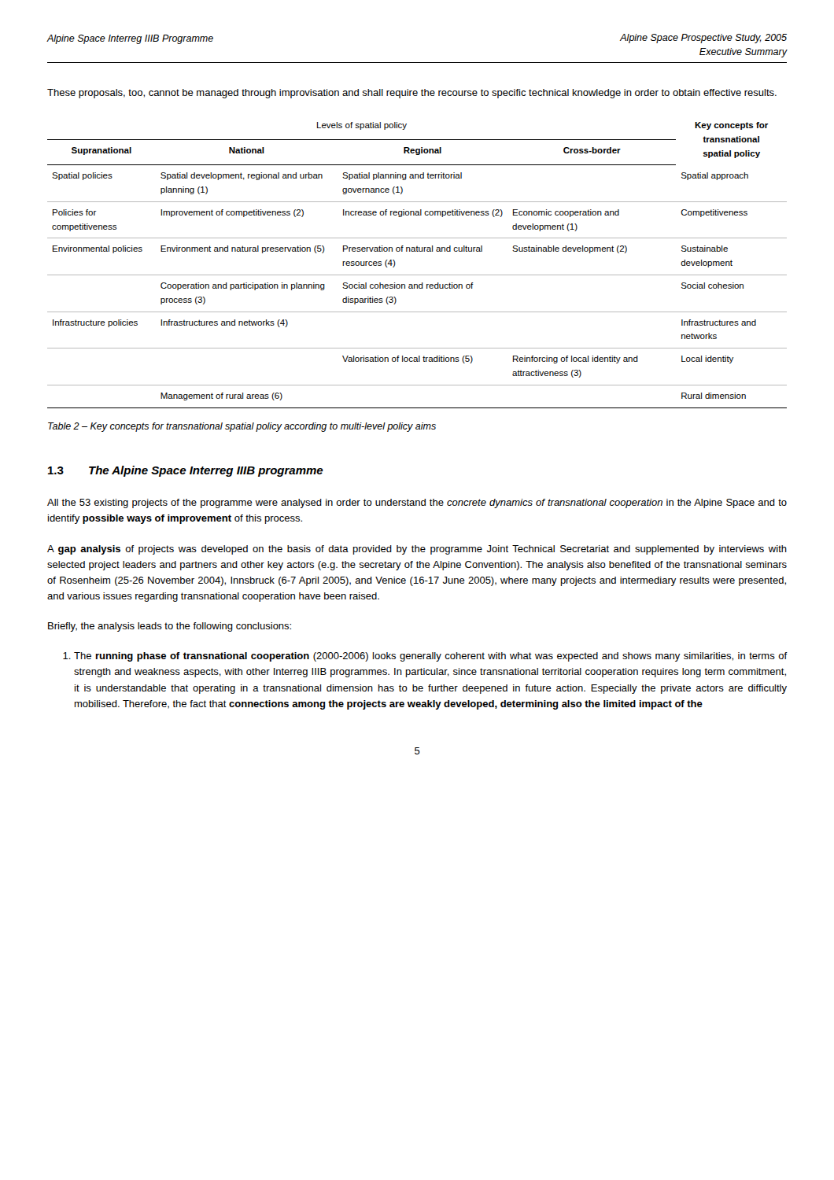Alpine Space Interreg IIIB Programme
Alpine Space Prospective Study, 2005
Executive Summary
These proposals, too, cannot be managed through improvisation and shall require the recourse to specific technical knowledge in order to obtain effective results.
| Levels of spatial policy | Key concepts for transnational spatial policy |
| --- | --- |
| Supranational | National | Regional | Cross-border |
| Spatial policies | Spatial development, regional and urban planning (1) | Spatial planning and territorial governance (1) | | Spatial approach |
| Policies for competitiveness | Improvement of competitiveness (2) | Increase of regional competitiveness (2) | Economic cooperation and development (1) | Competitiveness |
| Environmental policies | Environment and natural preservation (5) | Preservation of natural and cultural resources (4) | Sustainable development (2) | Sustainable development |
| | Cooperation and participation in planning process (3) | Social cohesion and reduction of disparities (3) | | Social cohesion |
| Infrastructure policies | Infrastructures and networks (4) | | | Infrastructures and networks |
| | | Valorisation of local traditions (5) | Reinforcing of local identity and attractiveness (3) | Local identity |
| | Management of rural areas (6) | | | Rural dimension |
Table 2 – Key concepts for transnational spatial policy according to multi-level policy aims
1.3 The Alpine Space Interreg IIIB programme
All the 53 existing projects of the programme were analysed in order to understand the concrete dynamics of transnational cooperation in the Alpine Space and to identify possible ways of improvement of this process.
A gap analysis of projects was developed on the basis of data provided by the programme Joint Technical Secretariat and supplemented by interviews with selected project leaders and partners and other key actors (e.g. the secretary of the Alpine Convention). The analysis also benefited of the transnational seminars of Rosenheim (25-26 November 2004), Innsbruck (6-7 April 2005), and Venice (16-17 June 2005), where many projects and intermediary results were presented, and various issues regarding transnational cooperation have been raised.
Briefly, the analysis leads to the following conclusions:
The running phase of transnational cooperation (2000-2006) looks generally coherent with what was expected and shows many similarities, in terms of strength and weakness aspects, with other Interreg IIIB programmes. In particular, since transnational territorial cooperation requires long term commitment, it is understandable that operating in a transnational dimension has to be further deepened in future action. Especially the private actors are difficultly mobilised. Therefore, the fact that connections among the projects are weakly developed, determining also the limited impact of the
5